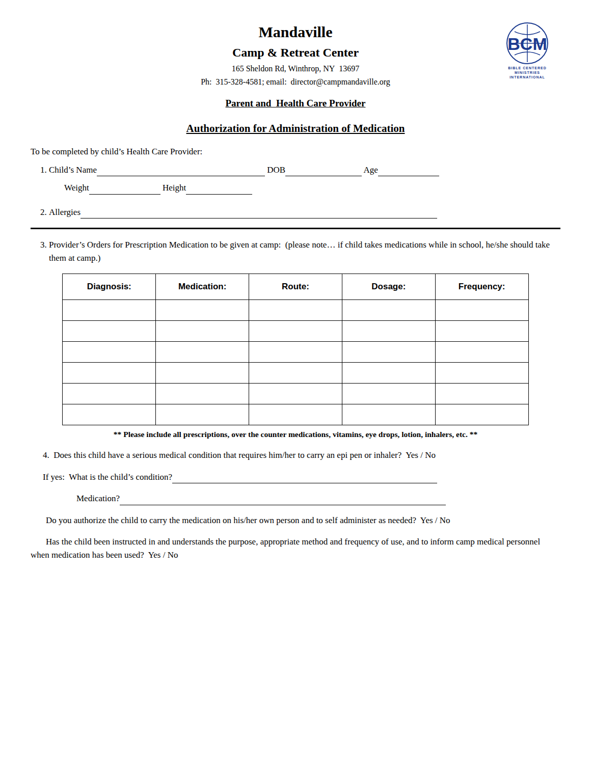Mandaville
Camp & Retreat Center
165 Sheldon Rd, Winthrop, NY 13697
Ph: 315-328-4581; email: director@campmandaville.org
Parent and Health Care Provider
Authorization for Administration of Medication
To be completed by child’s Health Care Provider:
Child’s Name DOB Age
Weight Height
Allergies
Provider’s Orders for Prescription Medication to be given at camp: (please note… if child takes medications while in school, he/she should take them at camp.)
| Diagnosis: | Medication: | Route: | Dosage: | Frequency: |
| --- | --- | --- | --- | --- |
** Please include all prescriptions, over the counter medications, vitamins, eye drops, lotion, inhalers, etc. **
4. Does this child have a serious medical condition that requires him/her to carry an epi pen or inhaler? Yes / No
If yes: What is the child’s condition?
Medication?
Do you authorize the child to carry the medication on his/her own person and to self administer as needed? Yes / No
Has the child been instructed in and understands the purpose, appropriate method and frequency of use, and to inform camp medical personnel when medication has been used? Yes / No